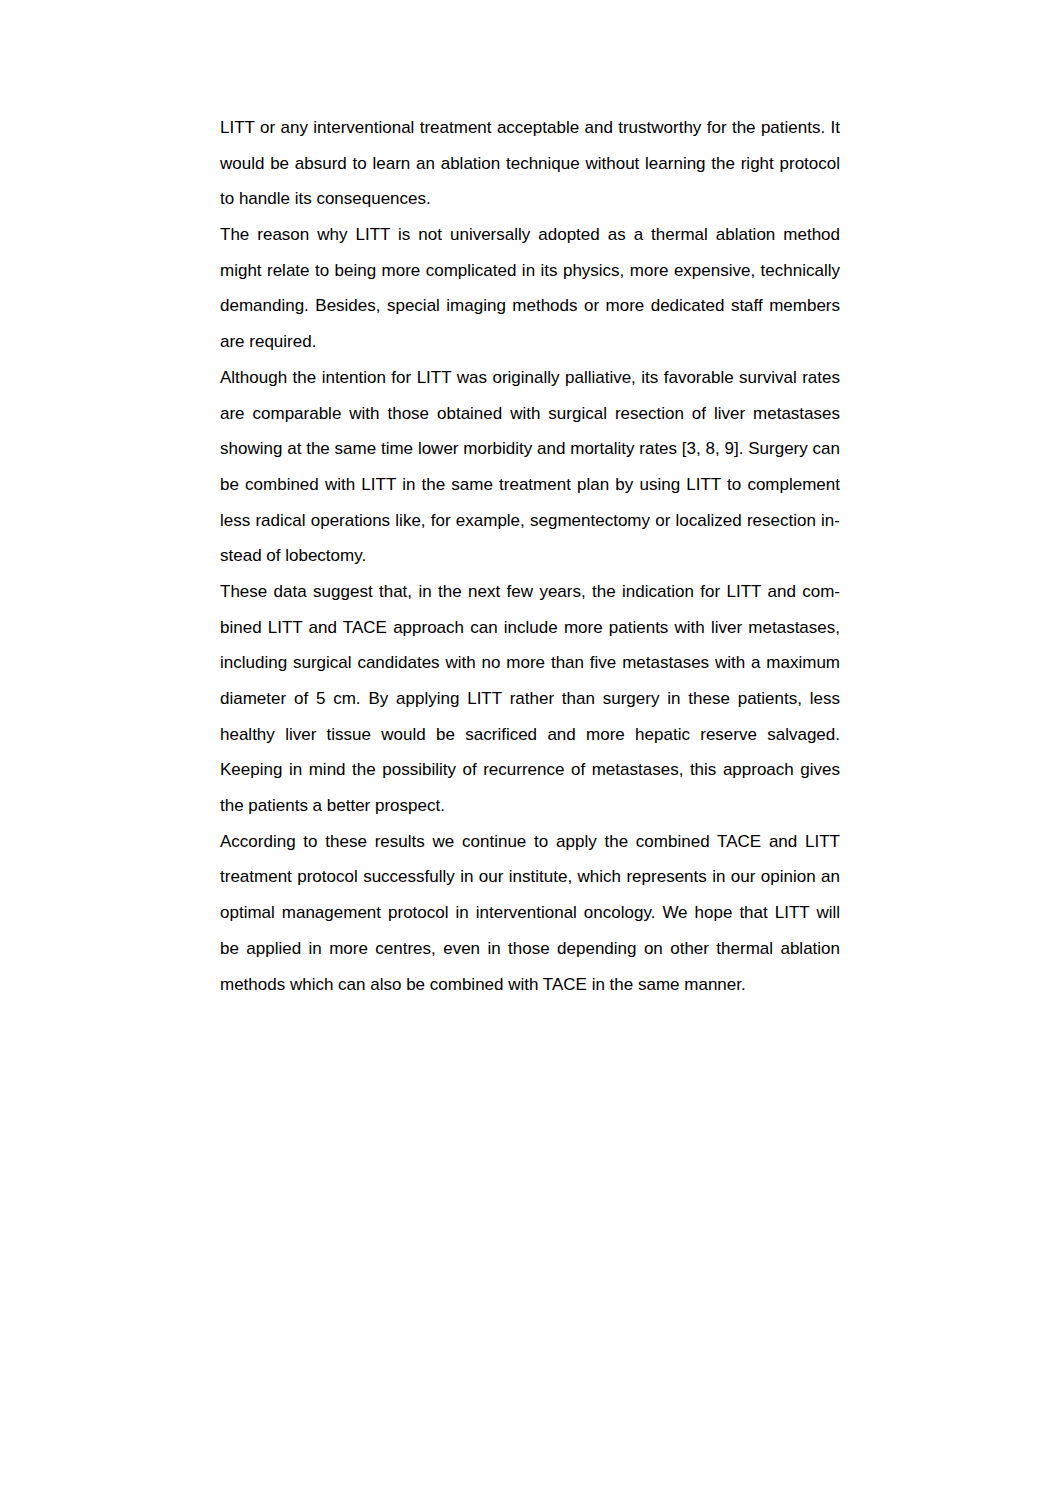LITT or any interventional treatment acceptable and trustworthy for the patients. It would be absurd to learn an ablation technique without learning the right protocol to handle its consequences.
The reason why LITT is not universally adopted as a thermal ablation method might relate to being more complicated in its physics, more expensive, technically demanding. Besides, special imaging methods or more dedicated staff members are required.
Although the intention for LITT was originally palliative, its favorable survival rates are comparable with those obtained with surgical resection of liver metastases showing at the same time lower morbidity and mortality rates [3, 8, 9]. Surgery can be combined with LITT in the same treatment plan by using LITT to complement less radical operations like, for example, segmentectomy or localized resection instead of lobectomy.
These data suggest that, in the next few years, the indication for LITT and combined LITT and TACE approach can include more patients with liver metastases, including surgical candidates with no more than five metastases with a maximum diameter of 5 cm. By applying LITT rather than surgery in these patients, less healthy liver tissue would be sacrificed and more hepatic reserve salvaged. Keeping in mind the possibility of recurrence of metastases, this approach gives the patients a better prospect.
According to these results we continue to apply the combined TACE and LITT treatment protocol successfully in our institute, which represents in our opinion an optimal management protocol in interventional oncology. We hope that LITT will be applied in more centres, even in those depending on other thermal ablation methods which can also be combined with TACE in the same manner.